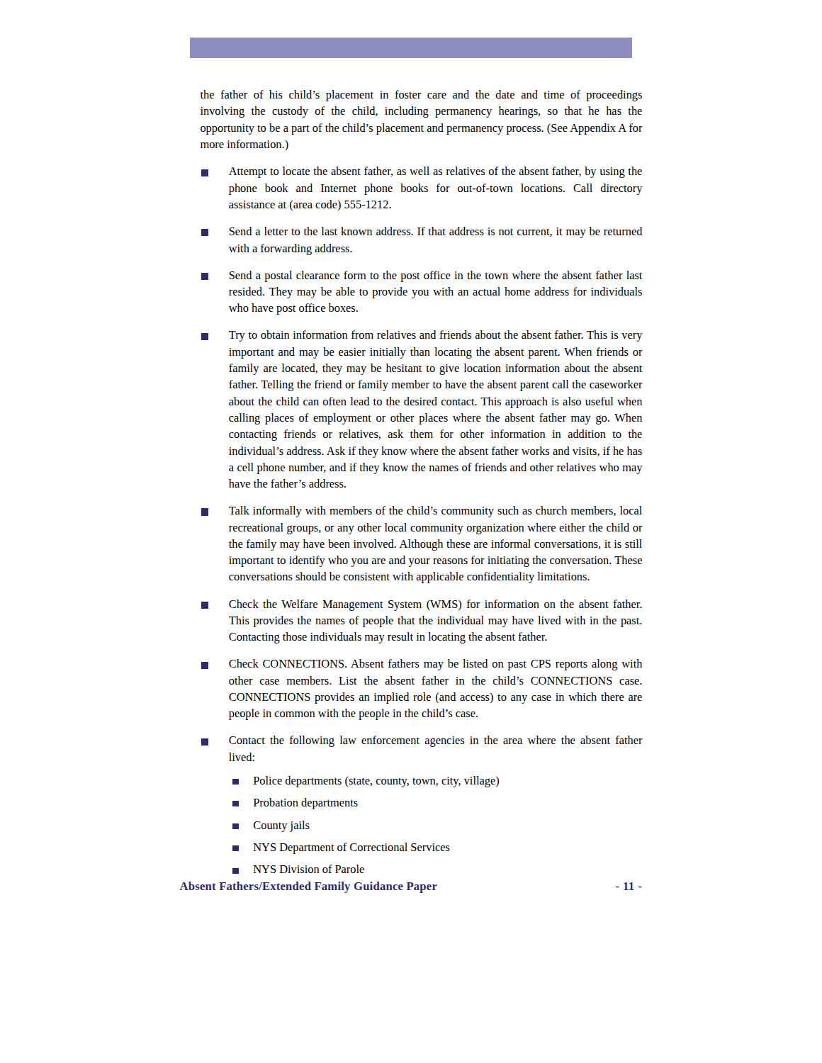the father of his child’s placement in foster care and the date and time of proceedings involving the custody of the child, including permanency hearings, so that he has the opportunity to be a part of the child’s placement and permanency process. (See Appendix A for more information.)
Attempt to locate the absent father, as well as relatives of the absent father, by using the phone book and Internet phone books for out-of-town locations. Call directory assistance at (area code) 555-1212.
Send a letter to the last known address. If that address is not current, it may be returned with a forwarding address.
Send a postal clearance form to the post office in the town where the absent father last resided. They may be able to provide you with an actual home address for individuals who have post office boxes.
Try to obtain information from relatives and friends about the absent father. This is very important and may be easier initially than locating the absent parent. When friends or family are located, they may be hesitant to give location information about the absent father. Telling the friend or family member to have the absent parent call the caseworker about the child can often lead to the desired contact. This approach is also useful when calling places of employment or other places where the absent father may go. When contacting friends or relatives, ask them for other information in addition to the individual’s address. Ask if they know where the absent father works and visits, if he has a cell phone number, and if they know the names of friends and other relatives who may have the father’s address.
Talk informally with members of the child’s community such as church members, local recreational groups, or any other local community organization where either the child or the family may have been involved. Although these are informal conversations, it is still important to identify who you are and your reasons for initiating the conversation. These conversations should be consistent with applicable confidentiality limitations.
Check the Welfare Management System (WMS) for information on the absent father. This provides the names of people that the individual may have lived with in the past. Contacting those individuals may result in locating the absent father.
Check CONNECTIONS. Absent fathers may be listed on past CPS reports along with other case members. List the absent father in the child’s CONNECTIONS case. CONNECTIONS provides an implied role (and access) to any case in which there are people in common with the people in the child’s case.
Contact the following law enforcement agencies in the area where the absent father lived:
Police departments (state, county, town, city, village)
Probation departments
County jails
NYS Department of Correctional Services
NYS Division of Parole
Absent Fathers/Extended Family Guidance Paper - 11 -